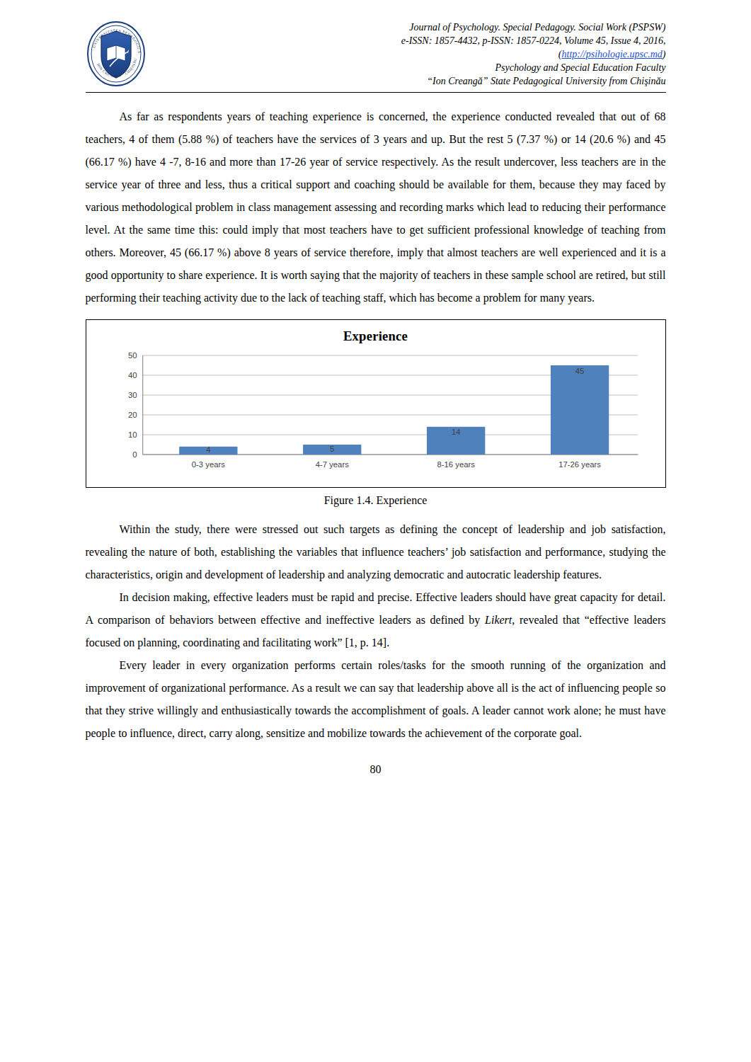UNIVERSITATEA PEDAGOGICĂ ION CREANGĂ · CHIȘINĂU
Journal of Psychology. Special Pedagogy. Social Work (PSPSW)
e-ISSN: 1857-4432, p-ISSN: 1857-0224, Volume 45, Issue 4, 2016,
(http://psihologie.upsc.md)
Psychology and Special Education Faculty
“Ion Creangă” State Pedagogical University from Chişinău
As far as respondents years of teaching experience is concerned, the experience conducted revealed that out of 68 teachers, 4 of them (5.88 %) of teachers have the services of 3 years and up. But the rest 5 (7.37 %) or 14 (20.6 %) and 45 (66.17 %) have 4 -7, 8-16 and more than 17-26 year of service respectively. As the result undercover, less teachers are in the service year of three and less, thus a critical support and coaching should be available for them, because they may faced by various methodological problem in class management assessing and recording marks which lead to reducing their performance level. At the same time this: could imply that most teachers have to get sufficient professional knowledge of teaching from others. Moreover, 45 (66.17 %) above 8 years of service therefore, imply that almost teachers are well experienced and it is a good opportunity to share experience. It is worth saying that the majority of teachers in these sample school are retired, but still performing their teaching activity due to the lack of teaching staff, which has become a problem for many years.
Experience
50 40 30 20 10 0 4 5 14 45 0-3 years 4-7 years 8-16 years 17-26 years
Figure 1.4. Experience
Within the study, there were stressed out such targets as defining the concept of leadership and job satisfaction, revealing the nature of both, establishing the variables that influence teachers’ job satisfaction and performance, studying the characteristics, origin and development of leadership and analyzing democratic and autocratic leadership features.
In decision making, effective leaders must be rapid and precise. Effective leaders should have great capacity for detail. A comparison of behaviors between effective and ineffective leaders as defined by Likert, revealed that “effective leaders focused on planning, coordinating and facilitating work” [1, p. 14].
Every leader in every organization performs certain roles/tasks for the smooth running of the organization and improvement of organizational performance. As a result we can say that leadership above all is the act of influencing people so that they strive willingly and enthusiastically towards the accomplishment of goals. A leader cannot work alone; he must have people to influence, direct, carry along, sensitize and mobilize towards the achievement of the corporate goal.
80